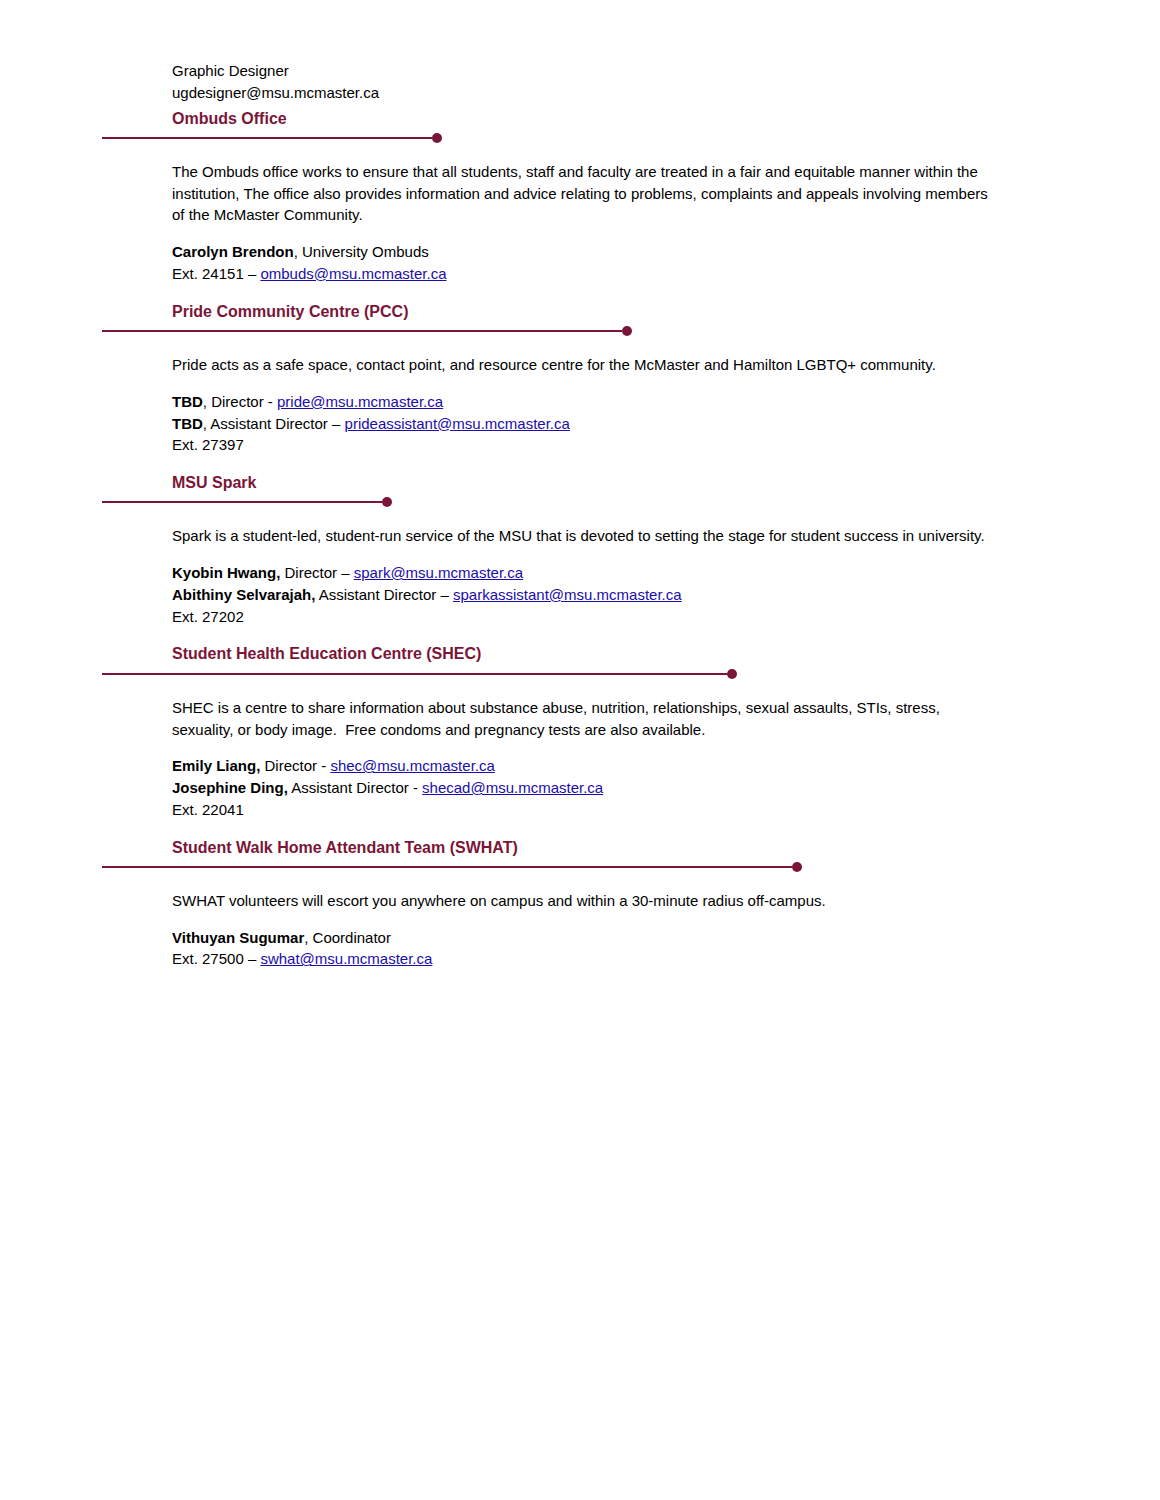Graphic Designer
ugdesigner@msu.mcmaster.ca
Ombuds Office
The Ombuds office works to ensure that all students, staff and faculty are treated in a fair and equitable manner within the institution, The office also provides information and advice relating to problems, complaints and appeals involving members of the McMaster Community.
Carolyn Brendon, University Ombuds
Ext. 24151 – ombuds@msu.mcmaster.ca
Pride Community Centre (PCC)
Pride acts as a safe space, contact point, and resource centre for the McMaster and Hamilton LGBTQ+ community.
TBD, Director - pride@msu.mcmaster.ca
TBD, Assistant Director – prideassistant@msu.mcmaster.ca
Ext. 27397
MSU Spark
Spark is a student-led, student-run service of the MSU that is devoted to setting the stage for student success in university.
Kyobin Hwang, Director – spark@msu.mcmaster.ca
Abithiny Selvarajah, Assistant Director – sparkassistant@msu.mcmaster.ca
Ext. 27202
Student Health Education Centre (SHEC)
SHEC is a centre to share information about substance abuse, nutrition, relationships, sexual assaults, STIs, stress, sexuality, or body image. Free condoms and pregnancy tests are also available.
Emily Liang, Director - shec@msu.mcmaster.ca
Josephine Ding, Assistant Director - shecad@msu.mcmaster.ca
Ext. 22041
Student Walk Home Attendant Team (SWHAT)
SWHAT volunteers will escort you anywhere on campus and within a 30-minute radius off-campus.
Vithuyan Sugumar, Coordinator
Ext. 27500 – swhat@msu.mcmaster.ca